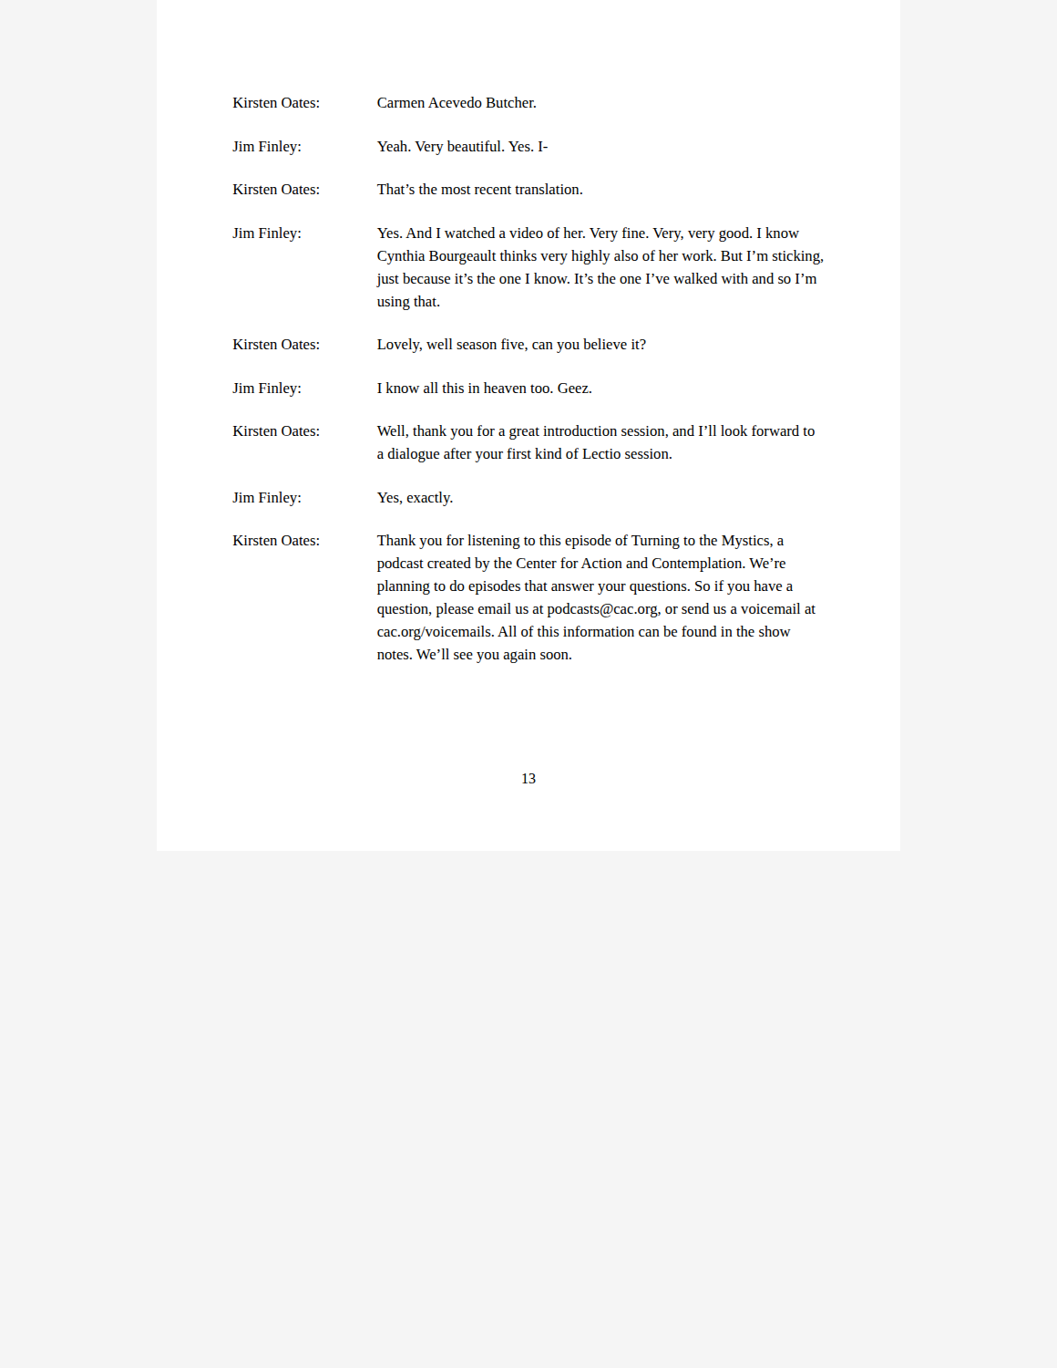Kirsten Oates:
Carmen Acevedo Butcher.
Jim Finley:
Yeah. Very beautiful. Yes. I-
Kirsten Oates:
That’s the most recent translation.
Jim Finley:
Yes. And I watched a video of her. Very fine. Very, very good. I know Cynthia Bourgeault thinks very highly also of her work. But I’m sticking, just because it’s the one I know. It’s the one I’ve walked with and so I’m using that.
Kirsten Oates:
Lovely, well season five, can you believe it?
Jim Finley:
I know all this in heaven too. Geez.
Kirsten Oates:
Well, thank you for a great introduction session, and I’ll look forward to a dialogue after your first kind of Lectio session.
Jim Finley:
Yes, exactly.
Kirsten Oates:
Thank you for listening to this episode of Turning to the Mystics, a podcast created by the Center for Action and Contemplation. We’re planning to do episodes that answer your questions. So if you have a question, please email us at podcasts@cac.org, or send us a voicemail at cac.org/voicemails. All of this information can be found in the show notes. We’ll see you again soon.
13